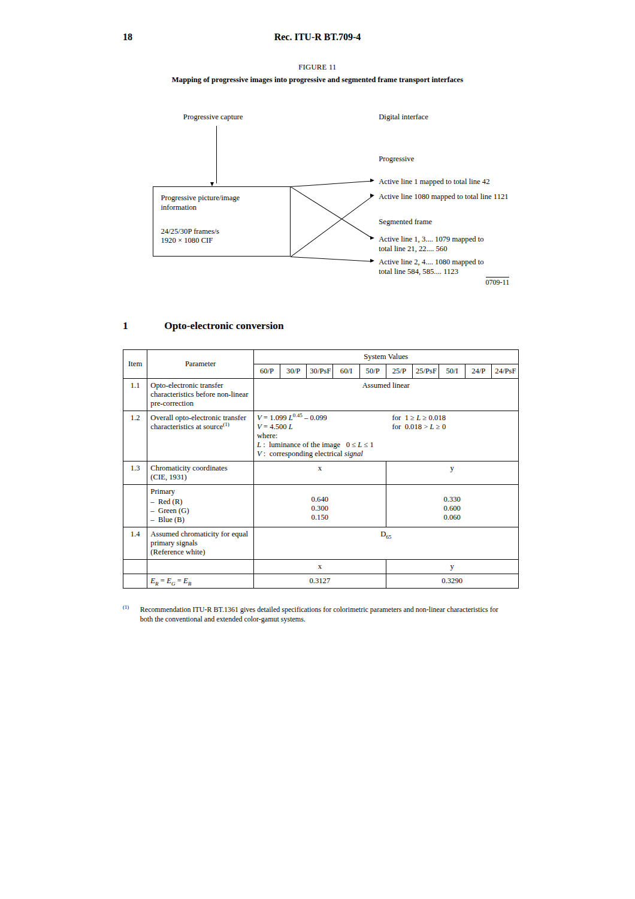18
Rec. ITU-R BT.709-4
FIGURE 11 Mapping of progressive images into progressive and segmented frame transport interfaces
Progressive capture
Digital interface
Progressive
Progressive picture/image
information
24/25/30P frames/s
1920 × 1080 CIF
Active line 1 mapped to total line 42
Active line 1080 mapped to total line 1121
Segmented frame
Active line 1, 3.... 1079 mapped to
total line 21, 22.... 560
Active line 2, 4.... 1080 mapped to
total line 584, 585.... 1123
0709-11
1 Opto-electronic conversion
| Item | Parameter | System Values |
| --- | --- | --- |
| 60/P | 30/P | 30/PsF | 60/I | 50/P | 25/P | 25/PsF | 50/I | 24/P | 24/PsF |
| 1.1 | Opto-electronic transfer characteristics before non-linear pre-correction | Assumed linear |
| 1.2 | Overall opto-electronic transfer characteristics at source (1) | V = 1.099 L 0.45 – 0.099 for 1 ≥ L ≥ 0.018 V = 4.500 L for 0.018 > L ≥ 0 where: L : luminance of the image 0 ≤ L ≤ 1 V : corresponding electrical signal |
| 1.3 | Chromaticity coordinates (CIE, 1931) | x | y |
| | Primary – Red ( R ) – Green ( G ) – Blue ( B ) | 0.640 0.300 0.150 | 0.330 0.600 0.060 |
| 1.4 | Assumed chromaticity for equal primary signals (Reference white) | D 65 |
| | | x | y |
| | E R = E G = E B | 0.3127 | 0.3290 |
(1)
Recommendation ITU-R BT.1361 gives detailed specifications for colorimetric parameters and non-linear characteristics for both the conventional and extended color-gamut systems.